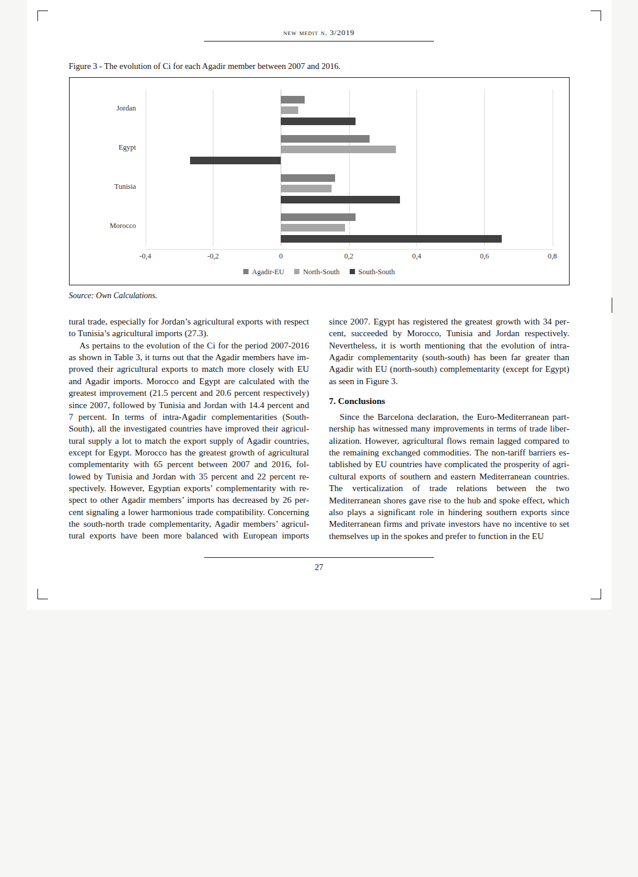new medit n. 3/2019
Figure 3 - The evolution of Ci for each Agadir member between 2007 and 2016.
Jordan Egypt Tunisia Morocco
-0,4 -0,2 0 0,2 0,4 0,6 0,8
Agadir-EU North-South South-South
Source: Own Calculations.
tural trade, especially for Jordan’s agricultural exports with respect to Tunisia’s agricultural imports (27.3).
As pertains to the evolution of the Ci for the period 2007-2016 as shown in Table 3, it turns out that the Agadir members have improved their agricultural exports to match more closely with EU and Agadir imports. Morocco and Egypt are calculated with the greatest improvement (21.5 percent and 20.6 percent respectively) since 2007, followed by Tunisia and Jordan with 14.4 percent and 7 percent. In terms of intra-Agadir complementarities (South-South), all the investigated countries have improved their agricultural supply a lot to match the export supply of Agadir countries, except for Egypt. Morocco has the greatest growth of agricultural complementarity with 65 percent between 2007 and 2016, followed by Tunisia and Jordan with 35 percent and 22 percent respectively. However, Egyptian exports’ complementarity with respect to other Agadir members’ imports has decreased by 26 percent signaling a lower harmonious trade compatibility. Concerning the south-north trade complementarity, Agadir members’ agricultural exports have been more balanced with European imports since 2007. Egypt has registered the greatest growth with 34 percent, succeeded by Morocco, Tunisia and Jordan respectively. Nevertheless, it is worth mentioning that the evolution of intra-Agadir complementarity (south-south) has been far greater than Agadir with EU (north-south) complementarity (except for Egypt) as seen in Figure 3.
7. Conclusions
Since the Barcelona declaration, the Euro-Mediterranean partnership has witnessed many improvements in terms of trade liberalization. However, agricultural flows remain lagged compared to the remaining exchanged commodities. The non-tariff barriers established by EU countries have complicated the prosperity of agricultural exports of southern and eastern Mediterranean countries. The verticalization of trade relations between the two Mediterranean shores gave rise to the hub and spoke effect, which also plays a significant role in hindering southern exports since Mediterranean firms and private investors have no incentive to set themselves up in the spokes and prefer to function in the EU
27